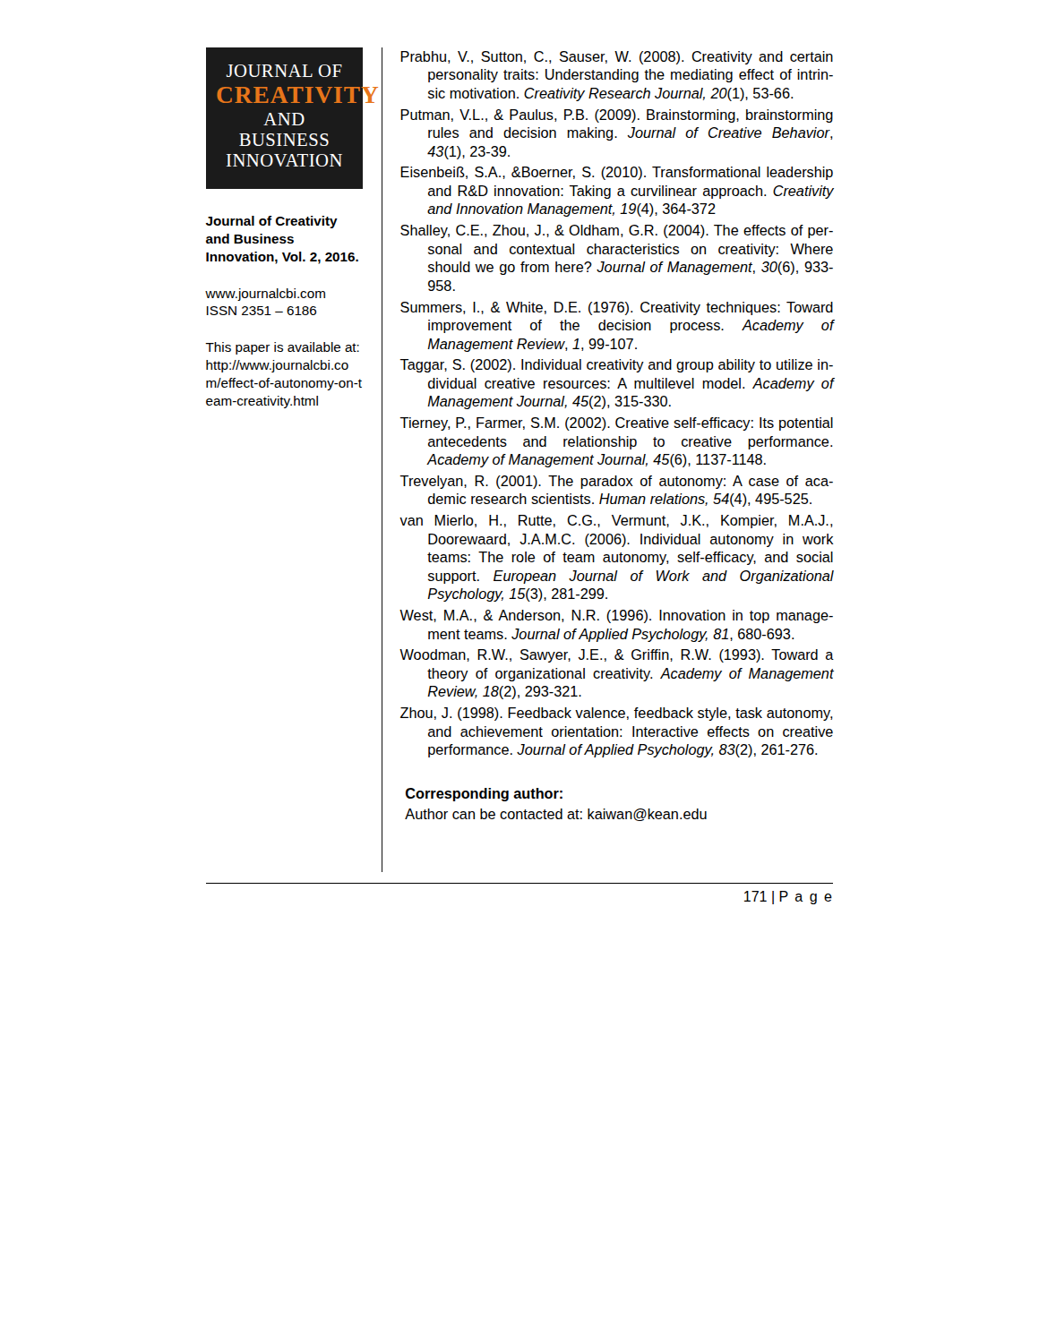JOURNAL OF CREATIVITY AND BUSINESS INNOVATION
Journal of Creativity and Business Innovation, Vol. 2, 2016.
www.journalcbi.com
ISSN 2351 – 6186
This paper is available at: http://www.journalcbi.com/effect-of-autonomy-on-team-creativity.html
Prabhu, V., Sutton, C., Sauser, W. (2008). Creativity and certain personality traits: Understanding the mediating effect of intrinsic motivation. Creativity Research Journal, 20(1), 53-66.
Putman, V.L., & Paulus, P.B. (2009). Brainstorming, brainstorming rules and decision making. Journal of Creative Behavior, 43(1), 23-39.
Eisenbeiß, S.A., &Boerner, S. (2010). Transformational leadership and R&D innovation: Taking a curvilinear approach. Creativity and Innovation Management, 19(4), 364-372
Shalley, C.E., Zhou, J., & Oldham, G.R. (2004). The effects of personal and contextual characteristics on creativity: Where should we go from here? Journal of Management, 30(6), 933-958.
Summers, I., & White, D.E. (1976). Creativity techniques: Toward improvement of the decision process. Academy of Management Review, 1, 99-107.
Taggar, S. (2002). Individual creativity and group ability to utilize individual creative resources: A multilevel model. Academy of Management Journal, 45(2), 315-330.
Tierney, P., Farmer, S.M. (2002). Creative self-efficacy: Its potential antecedents and relationship to creative performance. Academy of Management Journal, 45(6), 1137-1148.
Trevelyan, R. (2001). The paradox of autonomy: A case of academic research scientists. Human relations, 54(4), 495-525.
van Mierlo, H., Rutte, C.G., Vermunt, J.K., Kompier, M.A.J., Doorewaard, J.A.M.C. (2006). Individual autonomy in work teams: The role of team autonomy, self-efficacy, and social support. European Journal of Work and Organizational Psychology, 15(3), 281-299.
West, M.A., & Anderson, N.R. (1996). Innovation in top management teams. Journal of Applied Psychology, 81, 680-693.
Woodman, R.W., Sawyer, J.E., & Griffin, R.W. (1993). Toward a theory of organizational creativity. Academy of Management Review, 18(2), 293-321.
Zhou, J. (1998). Feedback valence, feedback style, task autonomy, and achievement orientation: Interactive effects on creative performance. Journal of Applied Psychology, 83(2), 261-276.
Corresponding author:
Author can be contacted at: kaiwan@kean.edu
171 | P a g e